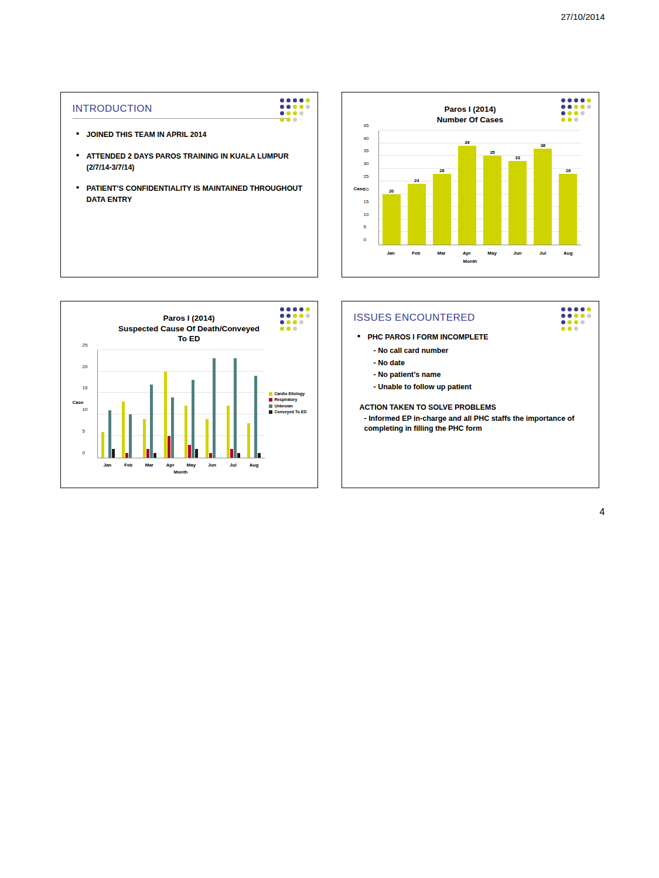27/10/2014
INTRODUCTION
JOINED THIS TEAM IN APRIL 2014
ATTENDED 2 DAYS PAROS TRAINING IN KUALA LUMPUR (2/7/14-3/7/14)
PATIENT’S CONFIDENTIALITY IS MAINTAINED THROUGHOUT DATA ENTRY
Paros I (2014)
Number Of Cases
Case
45
40
35
30
25
20
15
10
5
0
20
24
28
39
35
33
38
28
Jan Feb Mar Apr May Jun Jul Aug
Month
Paros I (2014)
Suspected Cause Of Death/Conveyed
To ED
Case
25
20
15
10
5
0
Cardio Etiology
Respiratory
Unknown
Conveyed To ED
Jan Feb Mar Apr May Jun Jul Aug
Month
ISSUES ENCOUNTERED
PHC PAROS I FORM INCOMPLETE
- No call card number
- No date
- No patient’s name
- Unable to follow up patient
ACTION TAKEN TO SOLVE PROBLEMS
- Informed EP in-charge and all PHC staffs the importance of completing in filling the PHC form
4